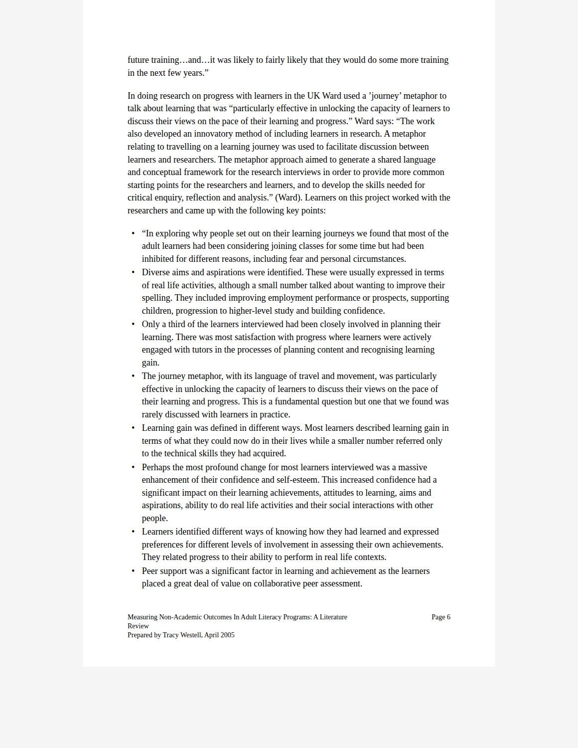future training…and…it was likely to fairly likely that they would do some more training in the next few years.”
In doing research on progress with learners in the UK Ward used a ’journey’ metaphor to talk about learning that was “particularly effective in unlocking the capacity of learners to discuss their views on the pace of their learning and progress.” Ward says: “The work also developed an innovatory method of including learners in research. A metaphor relating to travelling on a learning journey was used to facilitate discussion between learners and researchers. The metaphor approach aimed to generate a shared language and conceptual framework for the research interviews in order to provide more common starting points for the researchers and learners, and to develop the skills needed for critical enquiry, reflection and analysis.” (Ward). Learners on this project worked with the researchers and came up with the following key points:
“In exploring why people set out on their learning journeys we found that most of the adult learners had been considering joining classes for some time but had been inhibited for different reasons, including fear and personal circumstances.
Diverse aims and aspirations were identified. These were usually expressed in terms of real life activities, although a small number talked about wanting to improve their spelling. They included improving employment performance or prospects, supporting children, progression to higher-level study and building confidence.
Only a third of the learners interviewed had been closely involved in planning their learning. There was most satisfaction with progress where learners were actively engaged with tutors in the processes of planning content and recognising learning gain.
The journey metaphor, with its language of travel and movement, was particularly effective in unlocking the capacity of learners to discuss their views on the pace of their learning and progress. This is a fundamental question but one that we found was rarely discussed with learners in practice.
Learning gain was defined in different ways. Most learners described learning gain in terms of what they could now do in their lives while a smaller number referred only to the technical skills they had acquired.
Perhaps the most profound change for most learners interviewed was a massive enhancement of their confidence and self-esteem. This increased confidence had a significant impact on their learning achievements, attitudes to learning, aims and aspirations, ability to do real life activities and their social interactions with other people.
Learners identified different ways of knowing how they had learned and expressed preferences for different levels of involvement in assessing their own achievements. They related progress to their ability to perform in real life contexts.
Peer support was a significant factor in learning and achievement as the learners placed a great deal of value on collaborative peer assessment.
Measuring Non-Academic Outcomes In Adult Literacy Programs: A Literature Review
Prepared by Tracy Westell, April 2005
Page 6